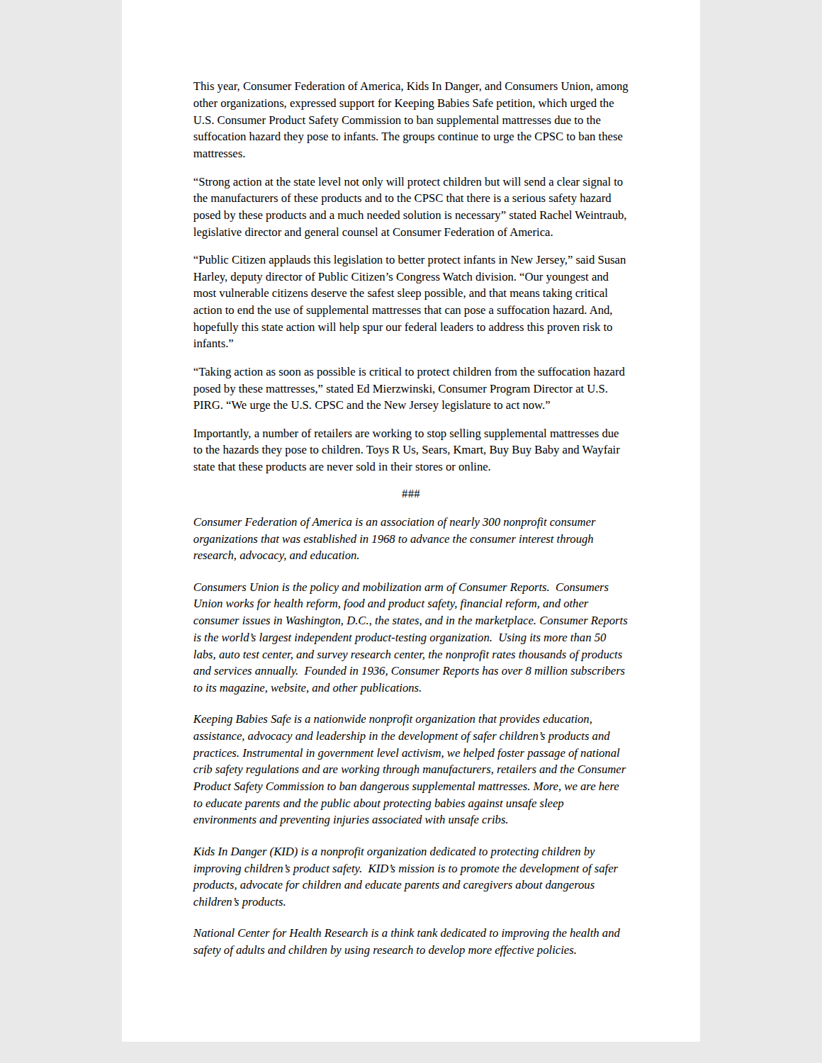This year, Consumer Federation of America, Kids In Danger, and Consumers Union, among other organizations, expressed support for Keeping Babies Safe petition, which urged the U.S. Consumer Product Safety Commission to ban supplemental mattresses due to the suffocation hazard they pose to infants. The groups continue to urge the CPSC to ban these mattresses.
“Strong action at the state level not only will protect children but will send a clear signal to the manufacturers of these products and to the CPSC that there is a serious safety hazard posed by these products and a much needed solution is necessary” stated Rachel Weintraub, legislative director and general counsel at Consumer Federation of America.
“Public Citizen applauds this legislation to better protect infants in New Jersey,” said Susan Harley, deputy director of Public Citizen’s Congress Watch division. “Our youngest and most vulnerable citizens deserve the safest sleep possible, and that means taking critical action to end the use of supplemental mattresses that can pose a suffocation hazard. And, hopefully this state action will help spur our federal leaders to address this proven risk to infants.”
“Taking action as soon as possible is critical to protect children from the suffocation hazard posed by these mattresses,” stated Ed Mierzwinski, Consumer Program Director at U.S. PIRG. “We urge the U.S. CPSC and the New Jersey legislature to act now.”
Importantly, a number of retailers are working to stop selling supplemental mattresses due to the hazards they pose to children. Toys R Us, Sears, Kmart, Buy Buy Baby and Wayfair state that these products are never sold in their stores or online.
###
Consumer Federation of America is an association of nearly 300 nonprofit consumer organizations that was established in 1968 to advance the consumer interest through research, advocacy, and education.
Consumers Union is the policy and mobilization arm of Consumer Reports. Consumers Union works for health reform, food and product safety, financial reform, and other consumer issues in Washington, D.C., the states, and in the marketplace. Consumer Reports is the world’s largest independent product-testing organization. Using its more than 50 labs, auto test center, and survey research center, the nonprofit rates thousands of products and services annually. Founded in 1936, Consumer Reports has over 8 million subscribers to its magazine, website, and other publications.
Keeping Babies Safe is a nationwide nonprofit organization that provides education, assistance, advocacy and leadership in the development of safer children’s products and practices. Instrumental in government level activism, we helped foster passage of national crib safety regulations and are working through manufacturers, retailers and the Consumer Product Safety Commission to ban dangerous supplemental mattresses. More, we are here to educate parents and the public about protecting babies against unsafe sleep environments and preventing injuries associated with unsafe cribs.
Kids In Danger (KID) is a nonprofit organization dedicated to protecting children by improving children’s product safety. KID’s mission is to promote the development of safer products, advocate for children and educate parents and caregivers about dangerous children’s products.
National Center for Health Research is a think tank dedicated to improving the health and safety of adults and children by using research to develop more effective policies.